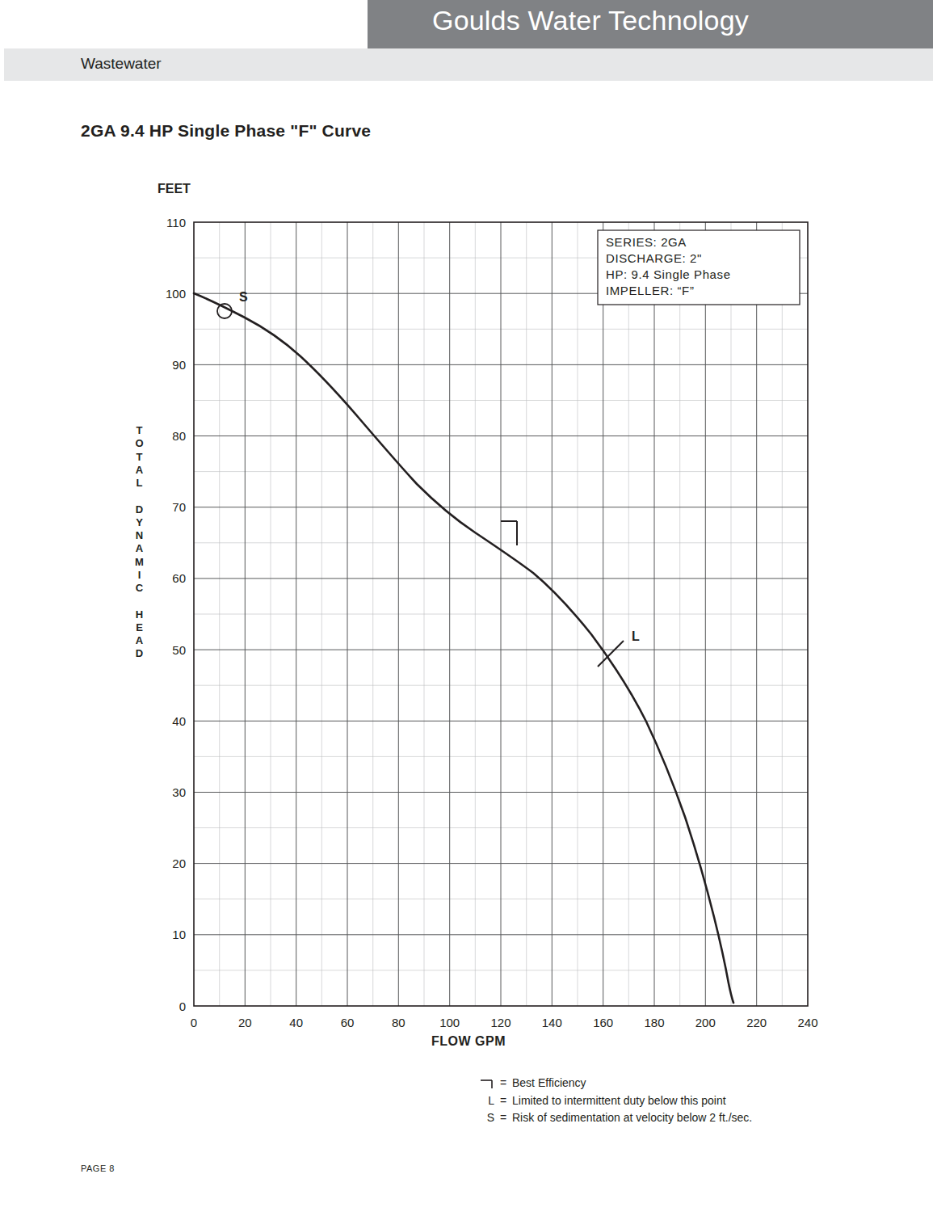Goulds Water Technology
Wastewater
2GA 9.4 HP Single Phase "F" Curve
FEET
T
O
T
A
L
D
Y
N
A
M
I
C
H
E
A
D
110 100 90 80 70 60 50 40 30 20 10 0 0 20 40 60 80 100 120 140 160 180 200 220 240 SERIES: 2GA DISCHARGE: 2" HP: 9.4 Single Phase IMPELLER: “F” L S
FLOW GPM
| | = | Best Efficiency |
| L | = | Limited to intermittent duty below this point |
| S | = | Risk of sedimentation at velocity below 2 ft./sec. |
PAGE 8